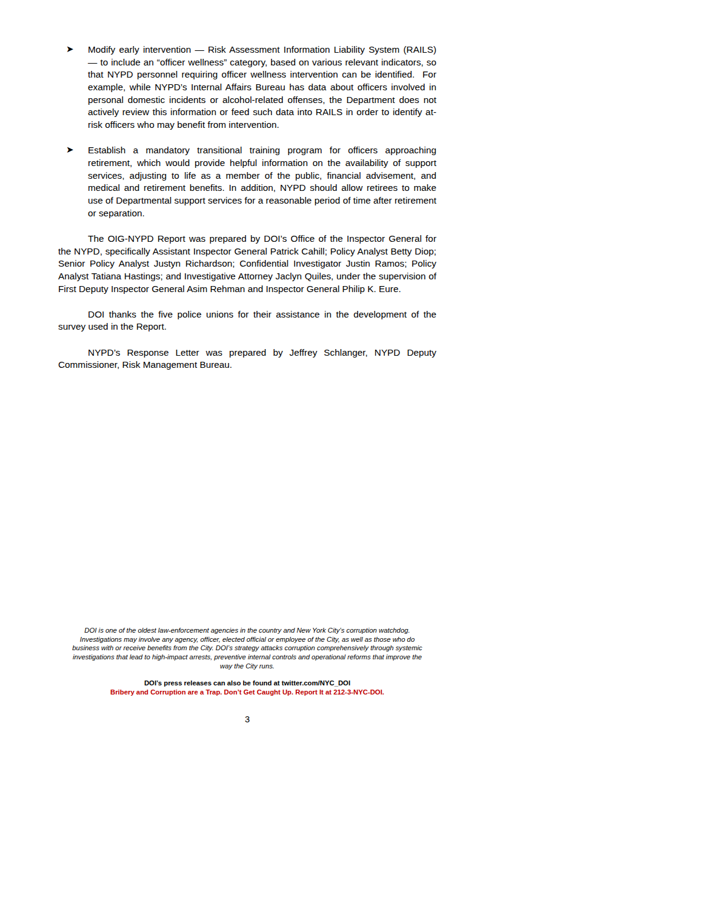Modify early intervention — Risk Assessment Information Liability System (RAILS) — to include an “officer wellness” category, based on various relevant indicators, so that NYPD personnel requiring officer wellness intervention can be identified. For example, while NYPD’s Internal Affairs Bureau has data about officers involved in personal domestic incidents or alcohol-related offenses, the Department does not actively review this information or feed such data into RAILS in order to identify at-risk officers who may benefit from intervention.
Establish a mandatory transitional training program for officers approaching retirement, which would provide helpful information on the availability of support services, adjusting to life as a member of the public, financial advisement, and medical and retirement benefits. In addition, NYPD should allow retirees to make use of Departmental support services for a reasonable period of time after retirement or separation.
The OIG-NYPD Report was prepared by DOI’s Office of the Inspector General for the NYPD, specifically Assistant Inspector General Patrick Cahill; Policy Analyst Betty Diop; Senior Policy Analyst Justyn Richardson; Confidential Investigator Justin Ramos; Policy Analyst Tatiana Hastings; and Investigative Attorney Jaclyn Quiles, under the supervision of First Deputy Inspector General Asim Rehman and Inspector General Philip K. Eure.
DOI thanks the five police unions for their assistance in the development of the survey used in the Report.
NYPD’s Response Letter was prepared by Jeffrey Schlanger, NYPD Deputy Commissioner, Risk Management Bureau.
DOI is one of the oldest law-enforcement agencies in the country and New York City’s corruption watchdog. Investigations may involve any agency, officer, elected official or employee of the City, as well as those who do business with or receive benefits from the City. DOI’s strategy attacks corruption comprehensively through systemic investigations that lead to high-impact arrests, preventive internal controls and operational reforms that improve the way the City runs.
DOI’s press releases can also be found at twitter.com/NYC_DOI
Bribery and Corruption are a Trap. Don’t Get Caught Up. Report It at 212-3-NYC-DOI.
3